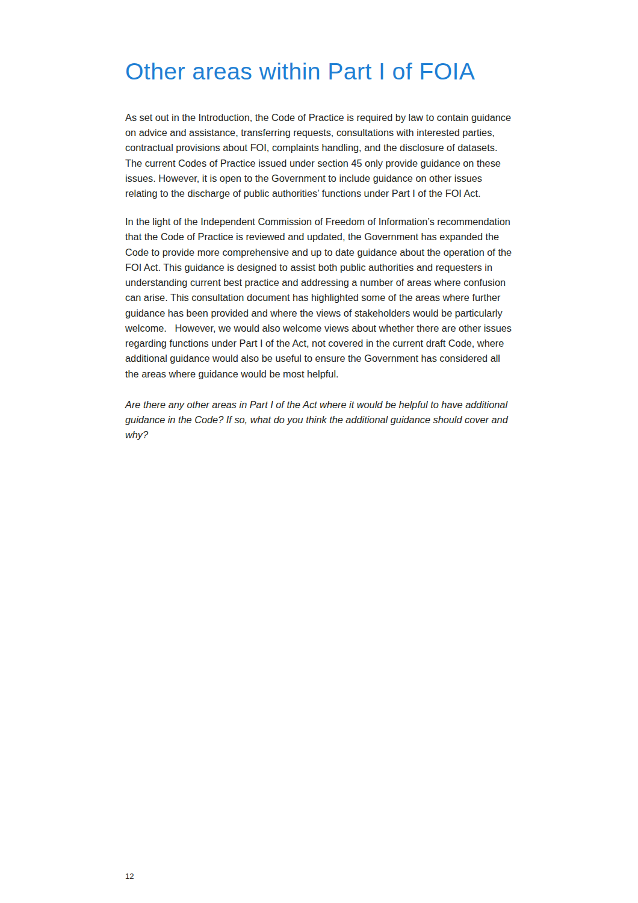Other areas within Part I of FOIA
As set out in the Introduction, the Code of Practice is required by law to contain guidance on advice and assistance, transferring requests, consultations with interested parties, contractual provisions about FOI, complaints handling, and the disclosure of datasets. The current Codes of Practice issued under section 45 only provide guidance on these issues. However, it is open to the Government to include guidance on other issues relating to the discharge of public authorities’ functions under Part I of the FOI Act.
In the light of the Independent Commission of Freedom of Information’s recommendation that the Code of Practice is reviewed and updated, the Government has expanded the Code to provide more comprehensive and up to date guidance about the operation of the FOI Act. This guidance is designed to assist both public authorities and requesters in understanding current best practice and addressing a number of areas where confusion can arise. This consultation document has highlighted some of the areas where further guidance has been provided and where the views of stakeholders would be particularly welcome. However, we would also welcome views about whether there are other issues regarding functions under Part I of the Act, not covered in the current draft Code, where additional guidance would also be useful to ensure the Government has considered all the areas where guidance would be most helpful.
Are there any other areas in Part I of the Act where it would be helpful to have additional guidance in the Code? If so, what do you think the additional guidance should cover and why?
12